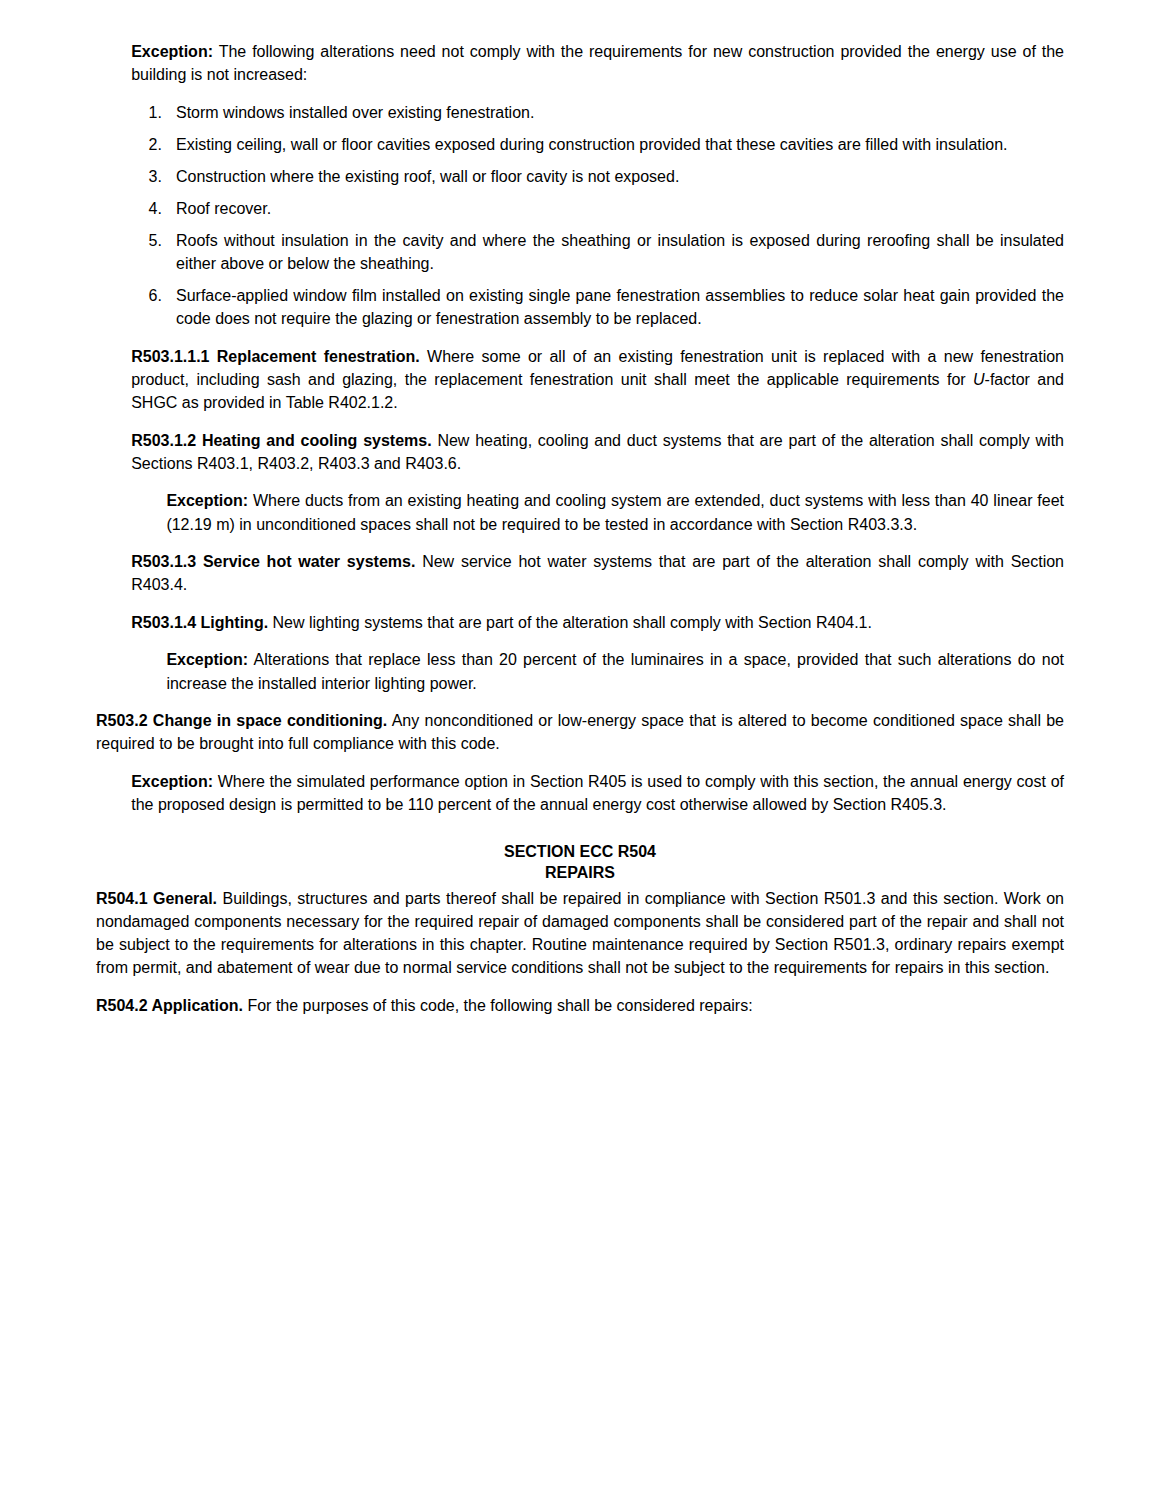Exception: The following alterations need not comply with the requirements for new construction provided the energy use of the building is not increased:
Storm windows installed over existing fenestration.
Existing ceiling, wall or floor cavities exposed during construction provided that these cavities are filled with insulation.
Construction where the existing roof, wall or floor cavity is not exposed.
Roof recover.
Roofs without insulation in the cavity and where the sheathing or insulation is exposed during reroofing shall be insulated either above or below the sheathing.
Surface-applied window film installed on existing single pane fenestration assemblies to reduce solar heat gain provided the code does not require the glazing or fenestration assembly to be replaced.
R503.1.1.1 Replacement fenestration. Where some or all of an existing fenestration unit is replaced with a new fenestration product, including sash and glazing, the replacement fenestration unit shall meet the applicable requirements for U-factor and SHGC as provided in Table R402.1.2.
R503.1.2 Heating and cooling systems. New heating, cooling and duct systems that are part of the alteration shall comply with Sections R403.1, R403.2, R403.3 and R403.6.
Exception: Where ducts from an existing heating and cooling system are extended, duct systems with less than 40 linear feet (12.19 m) in unconditioned spaces shall not be required to be tested in accordance with Section R403.3.3.
R503.1.3 Service hot water systems. New service hot water systems that are part of the alteration shall comply with Section R403.4.
R503.1.4 Lighting. New lighting systems that are part of the alteration shall comply with Section R404.1.
Exception: Alterations that replace less than 20 percent of the luminaires in a space, provided that such alterations do not increase the installed interior lighting power.
R503.2 Change in space conditioning. Any nonconditioned or low-energy space that is altered to become conditioned space shall be required to be brought into full compliance with this code.
Exception: Where the simulated performance option in Section R405 is used to comply with this section, the annual energy cost of the proposed design is permitted to be 110 percent of the annual energy cost otherwise allowed by Section R405.3.
SECTION ECC R504 REPAIRS
R504.1 General. Buildings, structures and parts thereof shall be repaired in compliance with Section R501.3 and this section. Work on nondamaged components necessary for the required repair of damaged components shall be considered part of the repair and shall not be subject to the requirements for alterations in this chapter. Routine maintenance required by Section R501.3, ordinary repairs exempt from permit, and abatement of wear due to normal service conditions shall not be subject to the requirements for repairs in this section.
R504.2 Application. For the purposes of this code, the following shall be considered repairs: